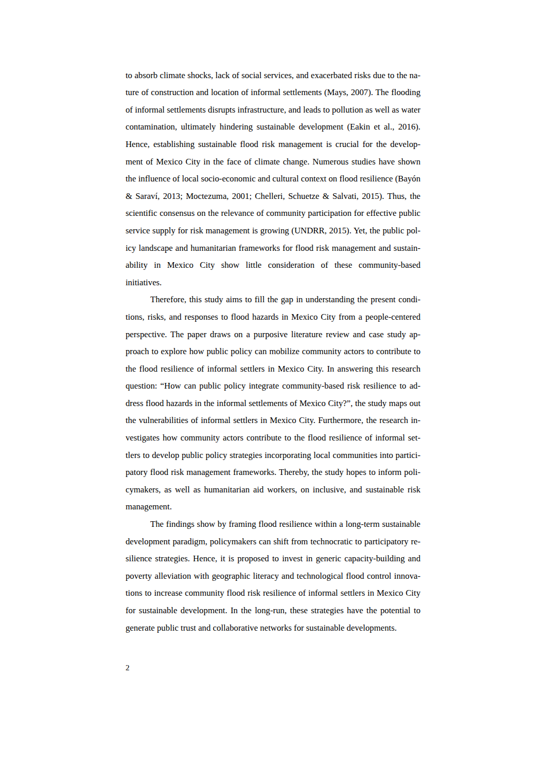to absorb climate shocks, lack of social services, and exacerbated risks due to the nature of construction and location of informal settlements (Mays, 2007). The flooding of informal settlements disrupts infrastructure, and leads to pollution as well as water contamination, ultimately hindering sustainable development (Eakin et al., 2016). Hence, establishing sustainable flood risk management is crucial for the development of Mexico City in the face of climate change. Numerous studies have shown the influence of local socio-economic and cultural context on flood resilience (Bayón & Saraví, 2013; Moctezuma, 2001; Chelleri, Schuetze & Salvati, 2015). Thus, the scientific consensus on the relevance of community participation for effective public service supply for risk management is growing (UNDRR, 2015). Yet, the public policy landscape and humanitarian frameworks for flood risk management and sustainability in Mexico City show little consideration of these community-based initiatives.
Therefore, this study aims to fill the gap in understanding the present conditions, risks, and responses to flood hazards in Mexico City from a people-centered perspective. The paper draws on a purposive literature review and case study approach to explore how public policy can mobilize community actors to contribute to the flood resilience of informal settlers in Mexico City. In answering this research question: “How can public policy integrate community-based risk resilience to address flood hazards in the informal settlements of Mexico City?”, the study maps out the vulnerabilities of informal settlers in Mexico City. Furthermore, the research investigates how community actors contribute to the flood resilience of informal settlers to develop public policy strategies incorporating local communities into participatory flood risk management frameworks. Thereby, the study hopes to inform policymakers, as well as humanitarian aid workers, on inclusive, and sustainable risk management.
The findings show by framing flood resilience within a long-term sustainable development paradigm, policymakers can shift from technocratic to participatory resilience strategies. Hence, it is proposed to invest in generic capacity-building and poverty alleviation with geographic literacy and technological flood control innovations to increase community flood risk resilience of informal settlers in Mexico City for sustainable development. In the long-run, these strategies have the potential to generate public trust and collaborative networks for sustainable developments.
2